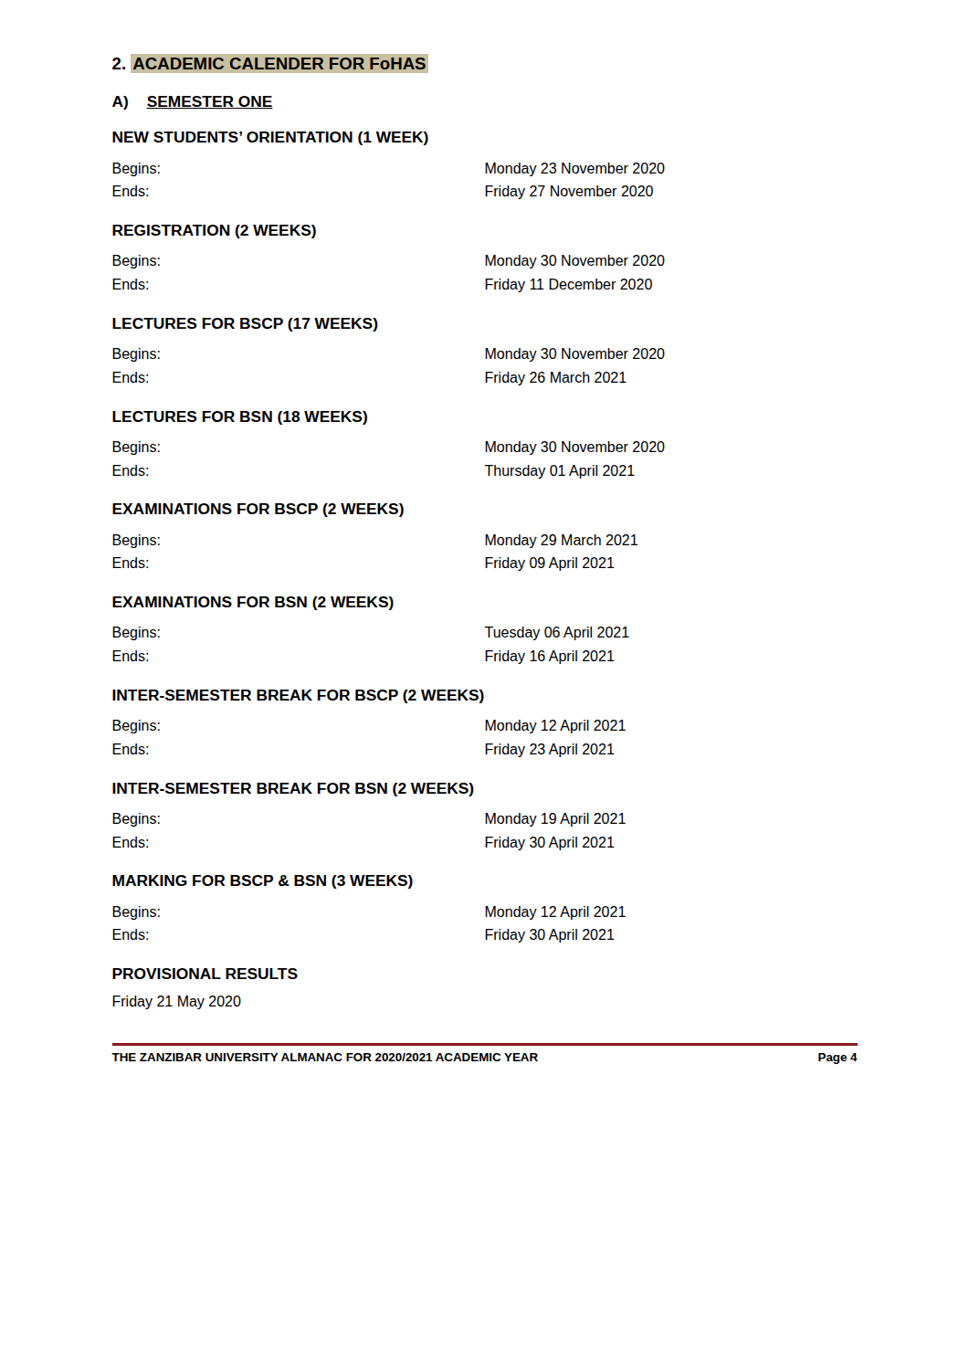2. ACADEMIC CALENDER FOR FoHAS
A) SEMESTER ONE
NEW STUDENTS’ ORIENTATION (1 WEEK)
| Begins: | Monday 23 November 2020 |
| Ends: | Friday 27 November 2020 |
REGISTRATION (2 WEEKS)
| Begins: | Monday 30 November 2020 |
| Ends: | Friday 11 December 2020 |
LECTURES FOR BSCP (17 WEEKS)
| Begins: | Monday 30 November 2020 |
| Ends: | Friday 26 March 2021 |
LECTURES FOR BSN (18 WEEKS)
| Begins: | Monday 30 November 2020 |
| Ends: | Thursday 01 April 2021 |
EXAMINATIONS FOR BSCP (2 WEEKS)
| Begins: | Monday 29 March 2021 |
| Ends: | Friday 09 April 2021 |
EXAMINATIONS FOR BSN (2 WEEKS)
| Begins: | Tuesday 06 April 2021 |
| Ends: | Friday 16 April 2021 |
INTER-SEMESTER BREAK FOR BSCP (2 WEEKS)
| Begins: | Monday 12 April 2021 |
| Ends: | Friday 23 April 2021 |
INTER-SEMESTER BREAK FOR BSN (2 WEEKS)
| Begins: | Monday 19 April 2021 |
| Ends: | Friday 30 April 2021 |
MARKING FOR BSCP & BSN (3 WEEKS)
| Begins: | Monday 12 April 2021 |
| Ends: | Friday 30 April 2021 |
PROVISIONAL RESULTS
Friday 21 May 2020
THE ZANZIBAR UNIVERSITY ALMANAC FOR 2020/2021 ACADEMIC YEAR Page 4